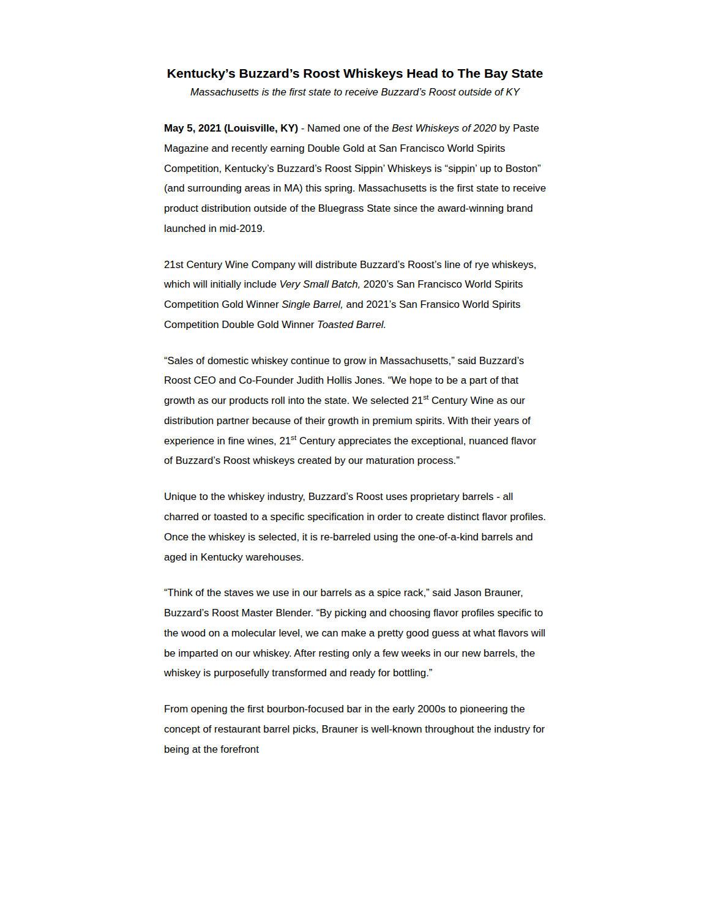Kentucky’s Buzzard’s Roost Whiskeys Head to The Bay State
Massachusetts is the first state to receive Buzzard’s Roost outside of KY
May 5, 2021 (Louisville, KY) - Named one of the Best Whiskeys of 2020 by Paste Magazine and recently earning Double Gold at San Francisco World Spirits Competition, Kentucky’s Buzzard’s Roost Sippin’ Whiskeys is “sippin’ up to Boston” (and surrounding areas in MA) this spring. Massachusetts is the first state to receive product distribution outside of the Bluegrass State since the award-winning brand launched in mid-2019.
21st Century Wine Company will distribute Buzzard’s Roost’s line of rye whiskeys, which will initially include Very Small Batch, 2020’s San Francisco World Spirits Competition Gold Winner Single Barrel, and 2021’s San Fransico World Spirits Competition Double Gold Winner Toasted Barrel.
“Sales of domestic whiskey continue to grow in Massachusetts,” said Buzzard’s Roost CEO and Co-Founder Judith Hollis Jones. “We hope to be a part of that growth as our products roll into the state. We selected 21st Century Wine as our distribution partner because of their growth in premium spirits. With their years of experience in fine wines, 21st Century appreciates the exceptional, nuanced flavor of Buzzard’s Roost whiskeys created by our maturation process.”
Unique to the whiskey industry, Buzzard’s Roost uses proprietary barrels - all charred or toasted to a specific specification in order to create distinct flavor profiles. Once the whiskey is selected, it is re-barreled using the one-of-a-kind barrels and aged in Kentucky warehouses.
“Think of the staves we use in our barrels as a spice rack,” said Jason Brauner, Buzzard’s Roost Master Blender. “By picking and choosing flavor profiles specific to the wood on a molecular level, we can make a pretty good guess at what flavors will be imparted on our whiskey. After resting only a few weeks in our new barrels, the whiskey is purposefully transformed and ready for bottling.”
From opening the first bourbon-focused bar in the early 2000s to pioneering the concept of restaurant barrel picks, Brauner is well-known throughout the industry for being at the forefront